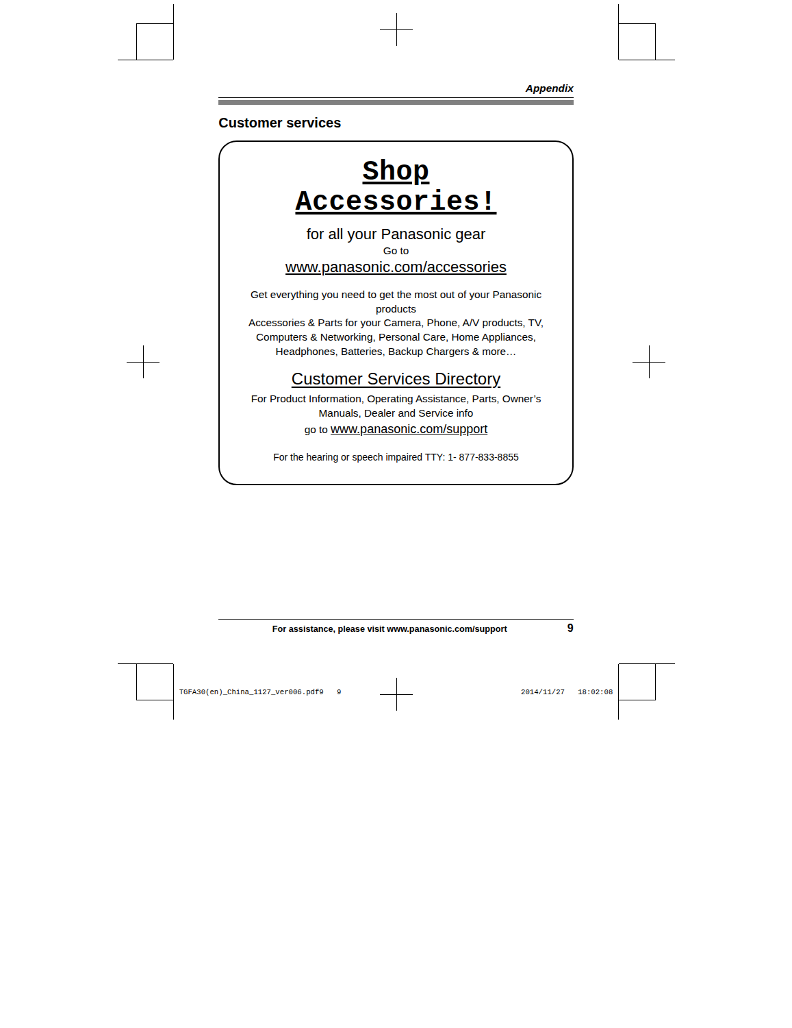Appendix
Customer services
Shop
Accessories!
for all your Panasonic gear
Go to
www.panasonic.com/accessories
Get everything you need to get the most out of your Panasonic products
Accessories & Parts for your Camera, Phone, A/V products, TV, Computers & Networking, Personal Care, Home Appliances, Headphones, Batteries, Backup Chargers & more…
Customer Services Directory
For Product Information, Operating Assistance, Parts, Owner’s Manuals, Dealer and Service info
go to www.panasonic.com/support
For the hearing or speech impaired TTY: 1- 877-833-8855
For assistance, please visit www.panasonic.com/support
9
TGFA30(en)_China_1127_ver006.pdf9 9 2014/11/27 18:02:08